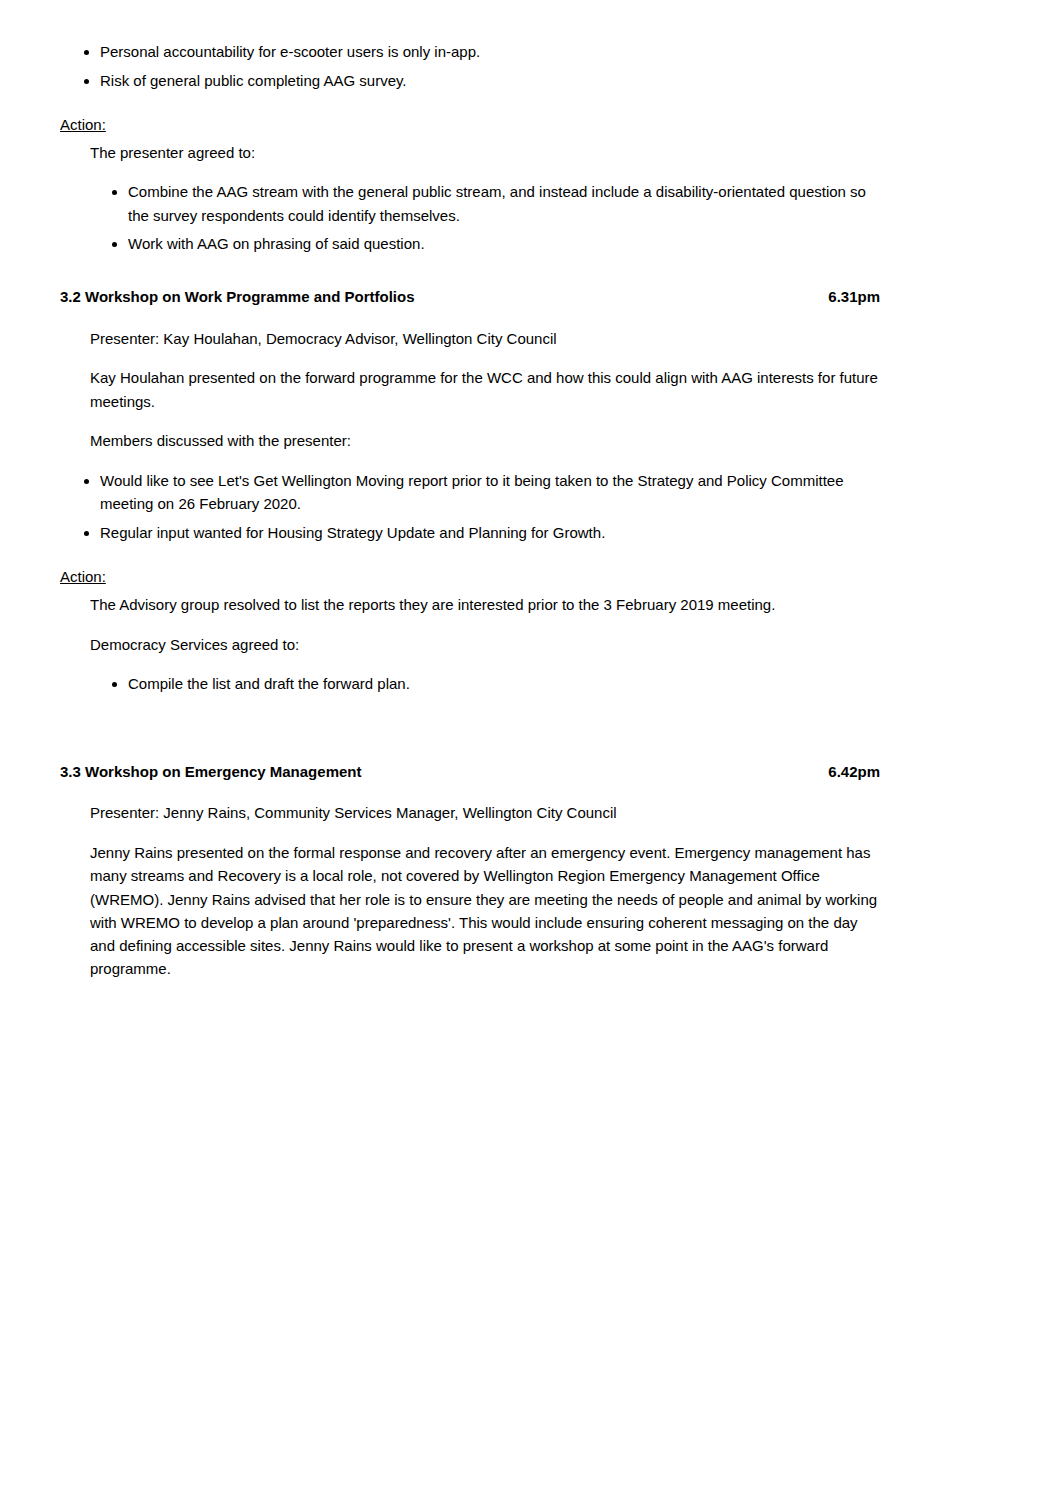Personal accountability for e-scooter users is only in-app.
Risk of general public completing AAG survey.
Action:
The presenter agreed to:
Combine the AAG stream with the general public stream, and instead include a disability-orientated question so the survey respondents could identify themselves.
Work with AAG on phrasing of said question.
3.2 Workshop on Work Programme and Portfolios 6.31pm
Presenter: Kay Houlahan, Democracy Advisor, Wellington City Council
Kay Houlahan presented on the forward programme for the WCC and how this could align with AAG interests for future meetings.
Members discussed with the presenter:
Would like to see Let's Get Wellington Moving report prior to it being taken to the Strategy and Policy Committee meeting on 26 February 2020.
Regular input wanted for Housing Strategy Update and Planning for Growth.
Action:
The Advisory group resolved to list the reports they are interested prior to the 3 February 2019 meeting.
Democracy Services agreed to:
Compile the list and draft the forward plan.
3.3 Workshop on Emergency Management 6.42pm
Presenter: Jenny Rains, Community Services Manager, Wellington City Council
Jenny Rains presented on the formal response and recovery after an emergency event. Emergency management has many streams and Recovery is a local role, not covered by Wellington Region Emergency Management Office (WREMO). Jenny Rains advised that her role is to ensure they are meeting the needs of people and animal by working with WREMO to develop a plan around 'preparedness'. This would include ensuring coherent messaging on the day and defining accessible sites. Jenny Rains would like to present a workshop at some point in the AAG's forward programme.